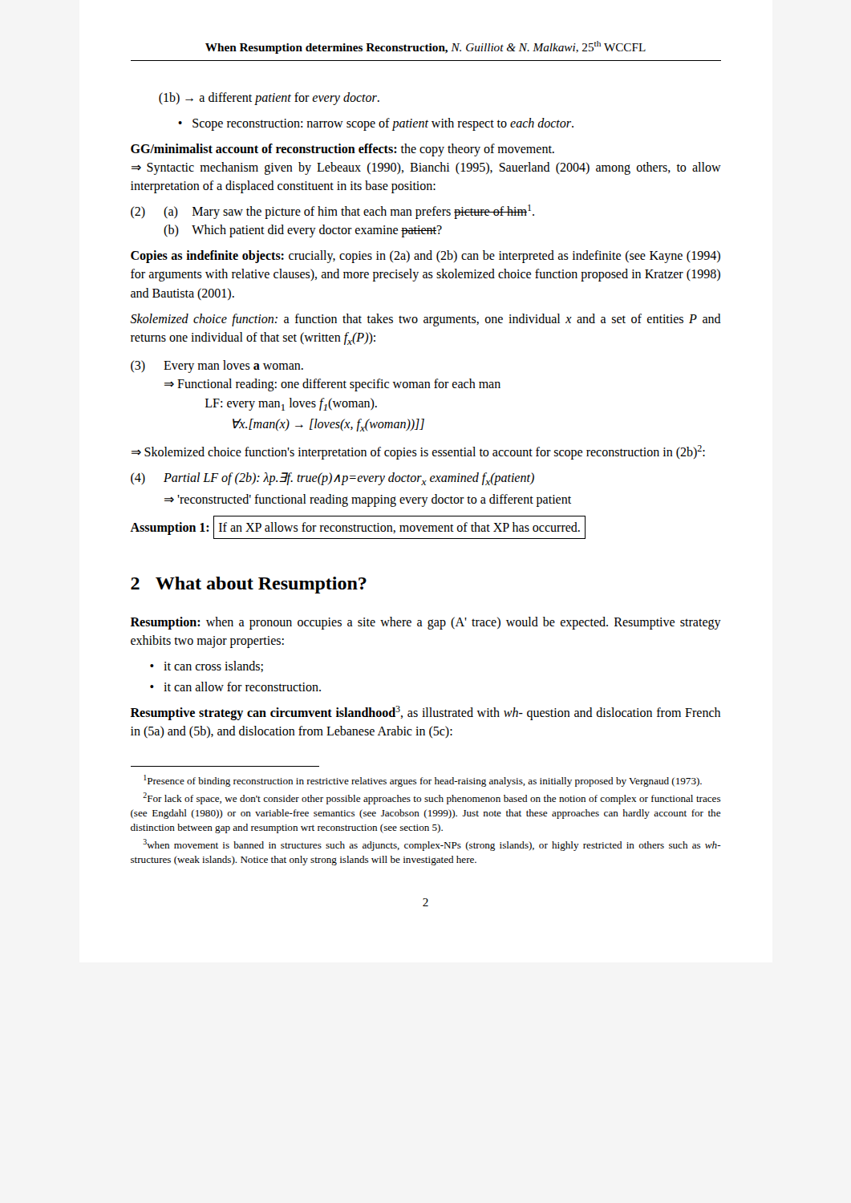When Resumption determines Reconstruction, N. Guilliot & N. Malkawi, 25th WCCFL
(1b) → a different patient for every doctor.
Scope reconstruction: narrow scope of patient with respect to each doctor.
GG/minimalist account of reconstruction effects: the copy theory of movement.
⇒ Syntactic mechanism given by Lebeaux (1990), Bianchi (1995), Sauerland (2004) among others, to allow interpretation of a displaced constituent in its base position:
(2)
(a)
Mary saw the picture of him that each man prefers picture of him1.
(b)
Which patient did every doctor examine patient?
Copies as indefinite objects: crucially, copies in (2a) and (2b) can be interpreted as indefinite (see Kayne (1994) for arguments with relative clauses), and more precisely as skolemized choice function proposed in Kratzer (1998) and Bautista (2001).
Skolemized choice function: a function that takes two arguments, one individual x and a set of entities P and returns one individual of that set (written fx(P)):
(3)
Every man loves a woman.
⇒ Functional reading: one different specific woman for each man
LF: every man1 loves f1(woman).
∀x.[man(x) → [loves(x, fx(woman))]]
⇒ Skolemized choice function's interpretation of copies is essential to account for scope reconstruction in (2b)2:
(4)
Partial LF of (2b): λp.∃f. true(p)∧p=every doctorx examined fx(patient)
⇒ 'reconstructed' functional reading mapping every doctor to a different patient
Assumption 1: If an XP allows for reconstruction, movement of that XP has occurred.
2 What about Resumption?
Resumption: when a pronoun occupies a site where a gap (A' trace) would be expected. Resumptive strategy exhibits two major properties:
it can cross islands;
it can allow for reconstruction.
Resumptive strategy can circumvent islandhood3, as illustrated with wh- question and dislocation from French in (5a) and (5b), and dislocation from Lebanese Arabic in (5c):
1Presence of binding reconstruction in restrictive relatives argues for head-raising analysis, as initially proposed by Vergnaud (1973).
2For lack of space, we don't consider other possible approaches to such phenomenon based on the notion of complex or functional traces (see Engdahl (1980)) or on variable-free semantics (see Jacobson (1999)). Just note that these approaches can hardly account for the distinction between gap and resumption wrt reconstruction (see section 5).
3when movement is banned in structures such as adjuncts, complex-NPs (strong islands), or highly restricted in others such as wh- structures (weak islands). Notice that only strong islands will be investigated here.
2